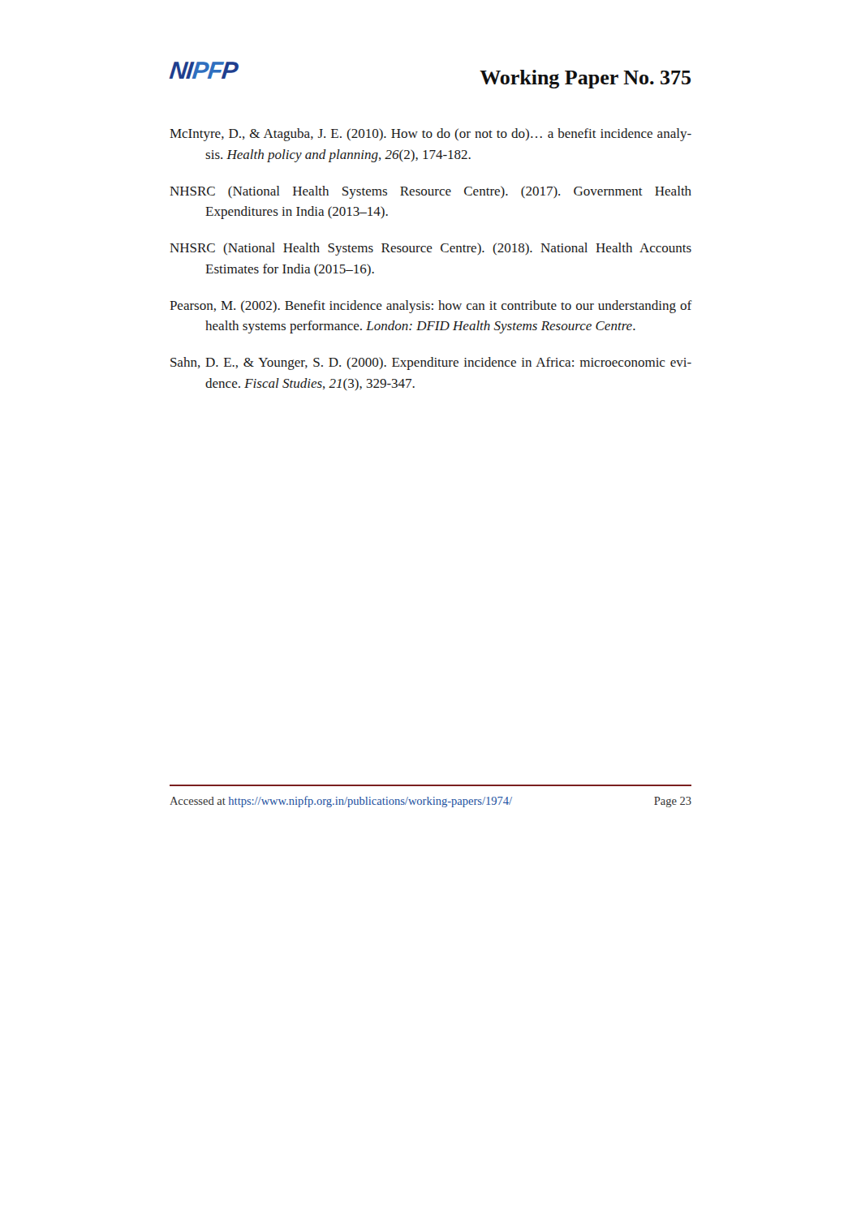NIPFP
Working Paper No. 375
McIntyre, D., & Ataguba, J. E. (2010). How to do (or not to do)… a benefit incidence analysis. Health policy and planning, 26(2), 174-182.
NHSRC (National Health Systems Resource Centre). (2017). Government Health Expenditures in India (2013–14).
NHSRC (National Health Systems Resource Centre). (2018). National Health Accounts Estimates for India (2015–16).
Pearson, M. (2002). Benefit incidence analysis: how can it contribute to our understanding of health systems performance. London: DFID Health Systems Resource Centre.
Sahn, D. E., & Younger, S. D. (2000). Expenditure incidence in Africa: microeconomic evidence. Fiscal Studies, 21(3), 329-347.
Accessed at https://www.nipfp.org.in/publications/working-papers/1974/
Page 23